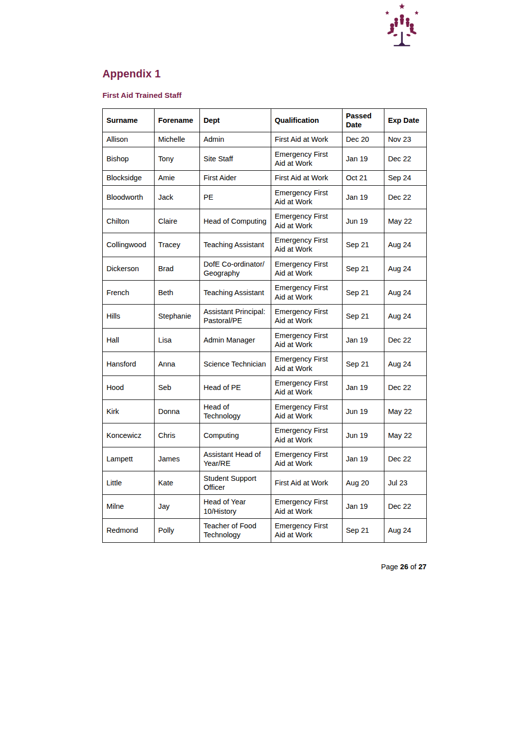Appendix 1
First Aid Trained Staff
| Surname | Forename | Dept | Qualification | Passed Date | Exp Date |
| --- | --- | --- | --- | --- | --- |
| Allison | Michelle | Admin | First Aid at Work | Dec 20 | Nov 23 |
| Bishop | Tony | Site Staff | Emergency First Aid at Work | Jan 19 | Dec 22 |
| Blocksidge | Amie | First Aider | First Aid at Work | Oct 21 | Sep 24 |
| Bloodworth | Jack | PE | Emergency First Aid at Work | Jan 19 | Dec 22 |
| Chilton | Claire | Head of Computing | Emergency First Aid at Work | Jun 19 | May 22 |
| Collingwood | Tracey | Teaching Assistant | Emergency First Aid at Work | Sep 21 | Aug 24 |
| Dickerson | Brad | DofE Co-ordinator/ Geography | Emergency First Aid at Work | Sep 21 | Aug 24 |
| French | Beth | Teaching Assistant | Emergency First Aid at Work | Sep 21 | Aug 24 |
| Hills | Stephanie | Assistant Principal: Pastoral/PE | Emergency First Aid at Work | Sep 21 | Aug 24 |
| Hall | Lisa | Admin Manager | Emergency First Aid at Work | Jan 19 | Dec 22 |
| Hansford | Anna | Science Technician | Emergency First Aid at Work | Sep 21 | Aug 24 |
| Hood | Seb | Head of PE | Emergency First Aid at Work | Jan 19 | Dec 22 |
| Kirk | Donna | Head of Technology | Emergency First Aid at Work | Jun 19 | May 22 |
| Koncewicz | Chris | Computing | Emergency First Aid at Work | Jun 19 | May 22 |
| Lampett | James | Assistant Head of Year/RE | Emergency First Aid at Work | Jan 19 | Dec 22 |
| Little | Kate | Student Support Officer | First Aid at Work | Aug 20 | Jul 23 |
| Milne | Jay | Head of Year 10/History | Emergency First Aid at Work | Jan 19 | Dec 22 |
| Redmond | Polly | Teacher of Food Technology | Emergency First Aid at Work | Sep 21 | Aug 24 |
Page 26 of 27